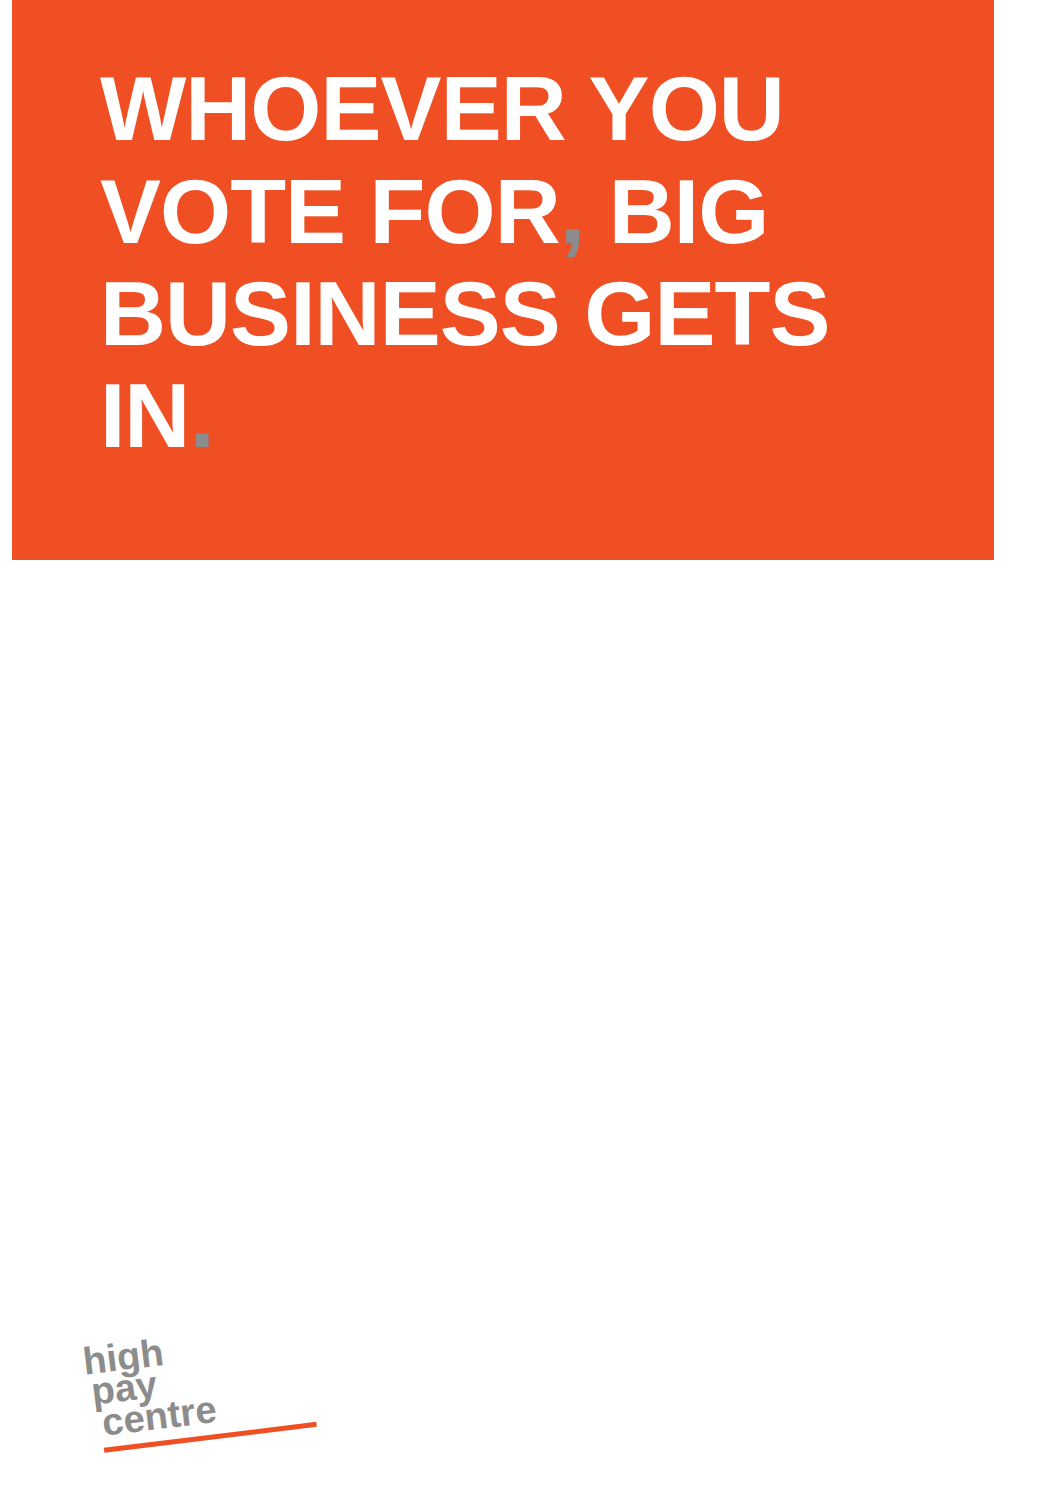Whoever you vote for, big business gets in.
high pay centre